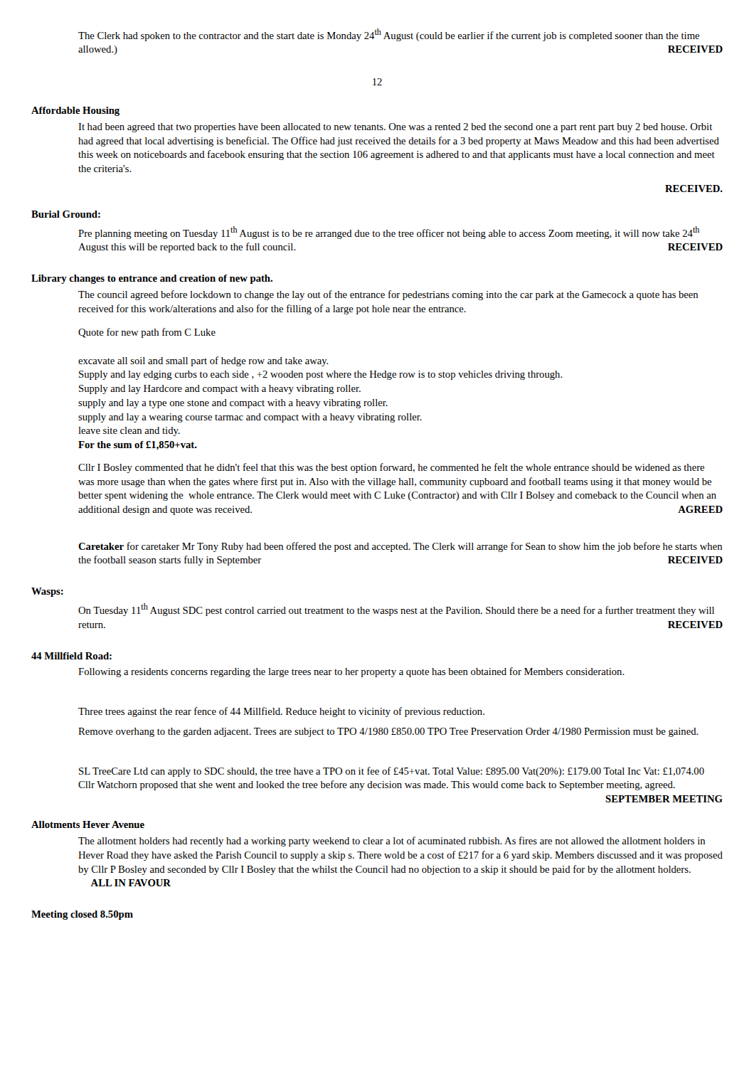The Clerk had spoken to the contractor and the start date is Monday 24th August (could be earlier if the current job is completed sooner than the time allowed.) RECEIVED
12
Affordable Housing
It had been agreed that two properties have been allocated to new tenants. One was a rented 2 bed the second one a part rent part buy 2 bed house. Orbit had agreed that local advertising is beneficial. The Office had just received the details for a 3 bed property at Maws Meadow and this had been advertised this week on noticeboards and facebook ensuring that the section 106 agreement is adhered to and that applicants must have a local connection and meet the criteria's.
RECEIVED.
Burial Ground:
Pre planning meeting on Tuesday 11th August is to be re arranged due to the tree officer not being able to access Zoom meeting, it will now take 24th August this will be reported back to the full council. RECEIVED
Library changes to entrance and creation of new path.
The council agreed before lockdown to change the lay out of the entrance for pedestrians coming into the car park at the Gamecock a quote has been received for this work/alterations and also for the filling of a large pot hole near the entrance.
Quote for new path from C Luke
excavate all soil and small part of hedge row and take away.
Supply and lay edging curbs to each side , +2 wooden post where the Hedge row is to stop vehicles driving through.
Supply and lay Hardcore and compact with a heavy vibrating roller.
supply and lay a type one stone and compact with a heavy vibrating roller.
supply and lay a wearing course tarmac and compact with a heavy vibrating roller.
leave site clean and tidy.
For the sum of £1,850+vat.
Cllr I Bosley commented that he didn't feel that this was the best option forward, he commented he felt the whole entrance should be widened as there was more usage than when the gates where first put in. Also with the village hall, community cupboard and football teams using it that money would be better spent widening the whole entrance. The Clerk would meet with C Luke (Contractor) and with Cllr I Bolsey and comeback to the Council when an additional design and quote was received. AGREED
Caretaker for caretaker Mr Tony Ruby had been offered the post and accepted. The Clerk will arrange for Sean to show him the job before he starts when the football season starts fully in September RECEIVED
Wasps:
On Tuesday 11th August SDC pest control carried out treatment to the wasps nest at the Pavilion. Should there be a need for a further treatment they will return. RECEIVED
44 Millfield Road:
Following a residents concerns regarding the large trees near to her property a quote has been obtained for Members consideration.
Three trees against the rear fence of 44 Millfield. Reduce height to vicinity of previous reduction.
Remove overhang to the garden adjacent. Trees are subject to TPO 4/1980 £850.00 TPO Tree Preservation Order 4/1980 Permission must be gained.
SL TreeCare Ltd can apply to SDC should, the tree have a TPO on it fee of £45+vat. Total Value: £895.00 Vat(20%): £179.00 Total Inc Vat: £1,074.00 Cllr Watchorn proposed that she went and looked the tree before any decision was made. This would come back to September meeting, agreed. SEPTEMBER MEETING
Allotments Hever Avenue
The allotment holders had recently had a working party weekend to clear a lot of acuminated rubbish. As fires are not allowed the allotment holders in Hever Road they have asked the Parish Council to supply a skip s. There wold be a cost of £217 for a 6 yard skip. Members discussed and it was proposed by Cllr P Bosley and seconded by Cllr I Bosley that the whilst the Council had no objection to a skip it should be paid for by the allotment holders. ALL IN FAVOUR
Meeting closed 8.50pm